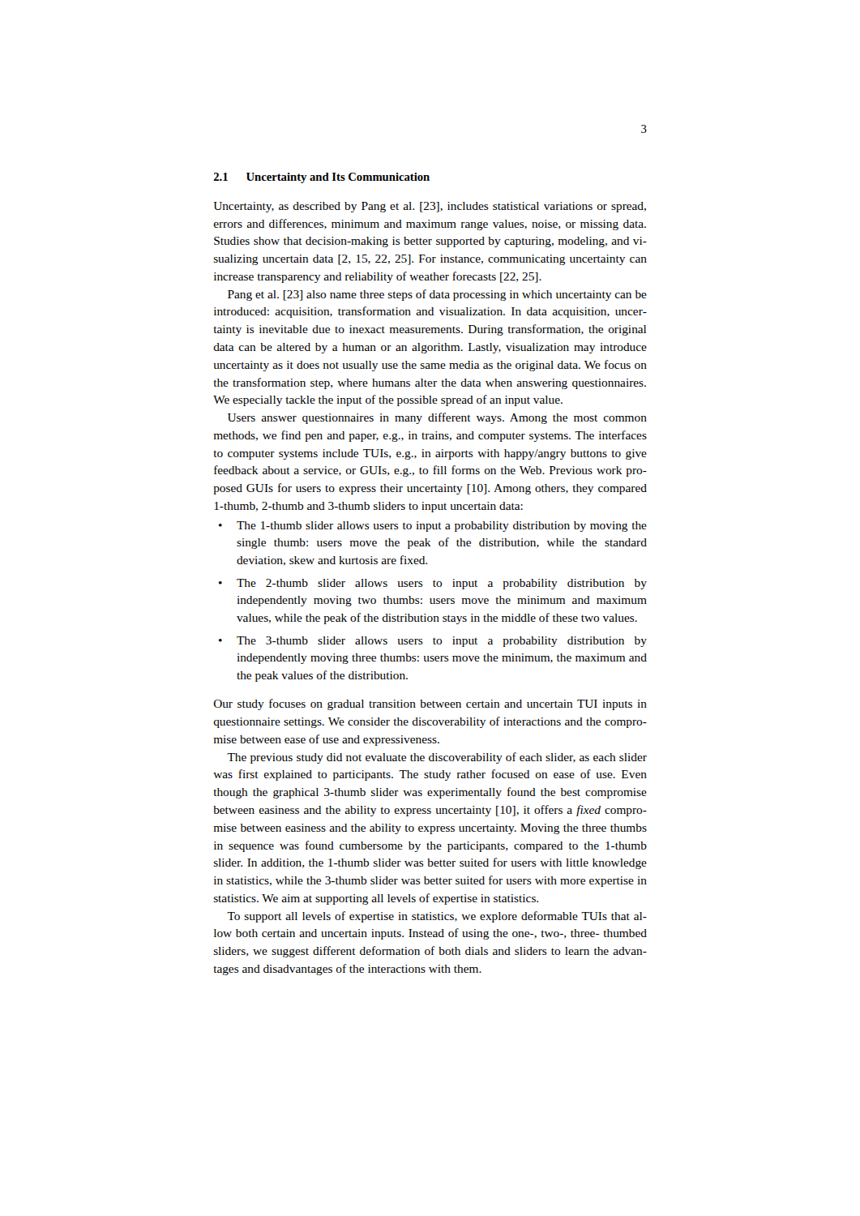3
2.1 Uncertainty and Its Communication
Uncertainty, as described by Pang et al. [23], includes statistical variations or spread, errors and differences, minimum and maximum range values, noise, or missing data. Studies show that decision-making is better supported by capturing, modeling, and visualizing uncertain data [2, 15, 22, 25]. For instance, communicating uncertainty can increase transparency and reliability of weather forecasts [22, 25].
Pang et al. [23] also name three steps of data processing in which uncertainty can be introduced: acquisition, transformation and visualization. In data acquisition, uncertainty is inevitable due to inexact measurements. During transformation, the original data can be altered by a human or an algorithm. Lastly, visualization may introduce uncertainty as it does not usually use the same media as the original data. We focus on the transformation step, where humans alter the data when answering questionnaires. We especially tackle the input of the possible spread of an input value.
Users answer questionnaires in many different ways. Among the most common methods, we find pen and paper, e.g., in trains, and computer systems. The interfaces to computer systems include TUIs, e.g., in airports with happy/angry buttons to give feedback about a service, or GUIs, e.g., to fill forms on the Web. Previous work proposed GUIs for users to express their uncertainty [10]. Among others, they compared 1-thumb, 2-thumb and 3-thumb sliders to input uncertain data:
The 1-thumb slider allows users to input a probability distribution by moving the single thumb: users move the peak of the distribution, while the standard deviation, skew and kurtosis are fixed.
The 2-thumb slider allows users to input a probability distribution by independently moving two thumbs: users move the minimum and maximum values, while the peak of the distribution stays in the middle of these two values.
The 3-thumb slider allows users to input a probability distribution by independently moving three thumbs: users move the minimum, the maximum and the peak values of the distribution.
Our study focuses on gradual transition between certain and uncertain TUI inputs in questionnaire settings. We consider the discoverability of interactions and the compromise between ease of use and expressiveness.
The previous study did not evaluate the discoverability of each slider, as each slider was first explained to participants. The study rather focused on ease of use. Even though the graphical 3-thumb slider was experimentally found the best compromise between easiness and the ability to express uncertainty [10], it offers a fixed compromise between easiness and the ability to express uncertainty. Moving the three thumbs in sequence was found cumbersome by the participants, compared to the 1-thumb slider. In addition, the 1-thumb slider was better suited for users with little knowledge in statistics, while the 3-thumb slider was better suited for users with more expertise in statistics. We aim at supporting all levels of expertise in statistics.
To support all levels of expertise in statistics, we explore deformable TUIs that allow both certain and uncertain inputs. Instead of using the one-, two-, three- thumbed sliders, we suggest different deformation of both dials and sliders to learn the advantages and disadvantages of the interactions with them.